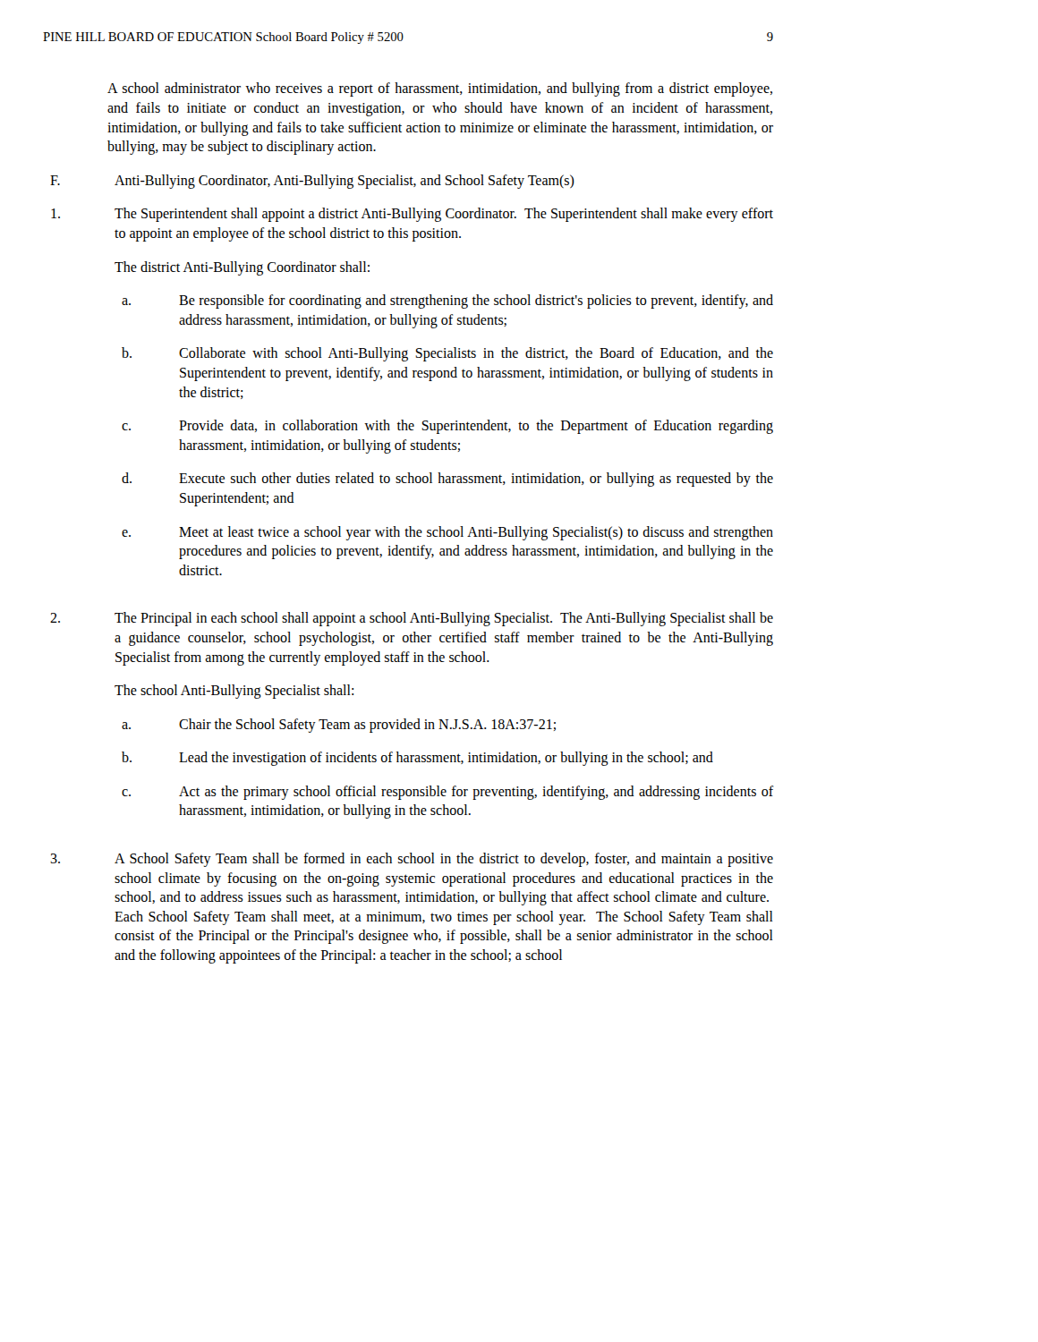PINE HILL BOARD OF EDUCATION School Board Policy # 5200 9
A school administrator who receives a report of harassment, intimidation, and bullying from a district employee, and fails to initiate or conduct an investigation, or who should have known of an incident of harassment, intimidation, or bullying and fails to take sufficient action to minimize or eliminate the harassment, intimidation, or bullying, may be subject to disciplinary action.
F.
Anti-Bullying Coordinator, Anti-Bullying Specialist, and School Safety Team(s)
1.
The Superintendent shall appoint a district Anti-Bullying Coordinator. The Superintendent shall make every effort to appoint an employee of the school district to this position.
The district Anti-Bullying Coordinator shall:
a.
Be responsible for coordinating and strengthening the school district's policies to prevent, identify, and address harassment, intimidation, or bullying of students;
b.
Collaborate with school Anti-Bullying Specialists in the district, the Board of Education, and the Superintendent to prevent, identify, and respond to harassment, intimidation, or bullying of students in the district;
c.
Provide data, in collaboration with the Superintendent, to the Department of Education regarding harassment, intimidation, or bullying of students;
d.
Execute such other duties related to school harassment, intimidation, or bullying as requested by the Superintendent; and
e.
Meet at least twice a school year with the school Anti-Bullying Specialist(s) to discuss and strengthen procedures and policies to prevent, identify, and address harassment, intimidation, and bullying in the district.
2.
The Principal in each school shall appoint a school Anti-Bullying Specialist. The Anti-Bullying Specialist shall be a guidance counselor, school psychologist, or other certified staff member trained to be the Anti-Bullying Specialist from among the currently employed staff in the school.
The school Anti-Bullying Specialist shall:
a.
Chair the School Safety Team as provided in N.J.S.A. 18A:37-21;
b.
Lead the investigation of incidents of harassment, intimidation, or bullying in the school; and
c.
Act as the primary school official responsible for preventing, identifying, and addressing incidents of harassment, intimidation, or bullying in the school.
3.
A School Safety Team shall be formed in each school in the district to develop, foster, and maintain a positive school climate by focusing on the on-going systemic operational procedures and educational practices in the school, and to address issues such as harassment, intimidation, or bullying that affect school climate and culture. Each School Safety Team shall meet, at a minimum, two times per school year. The School Safety Team shall consist of the Principal or the Principal's designee who, if possible, shall be a senior administrator in the school and the following appointees of the Principal: a teacher in the school; a school